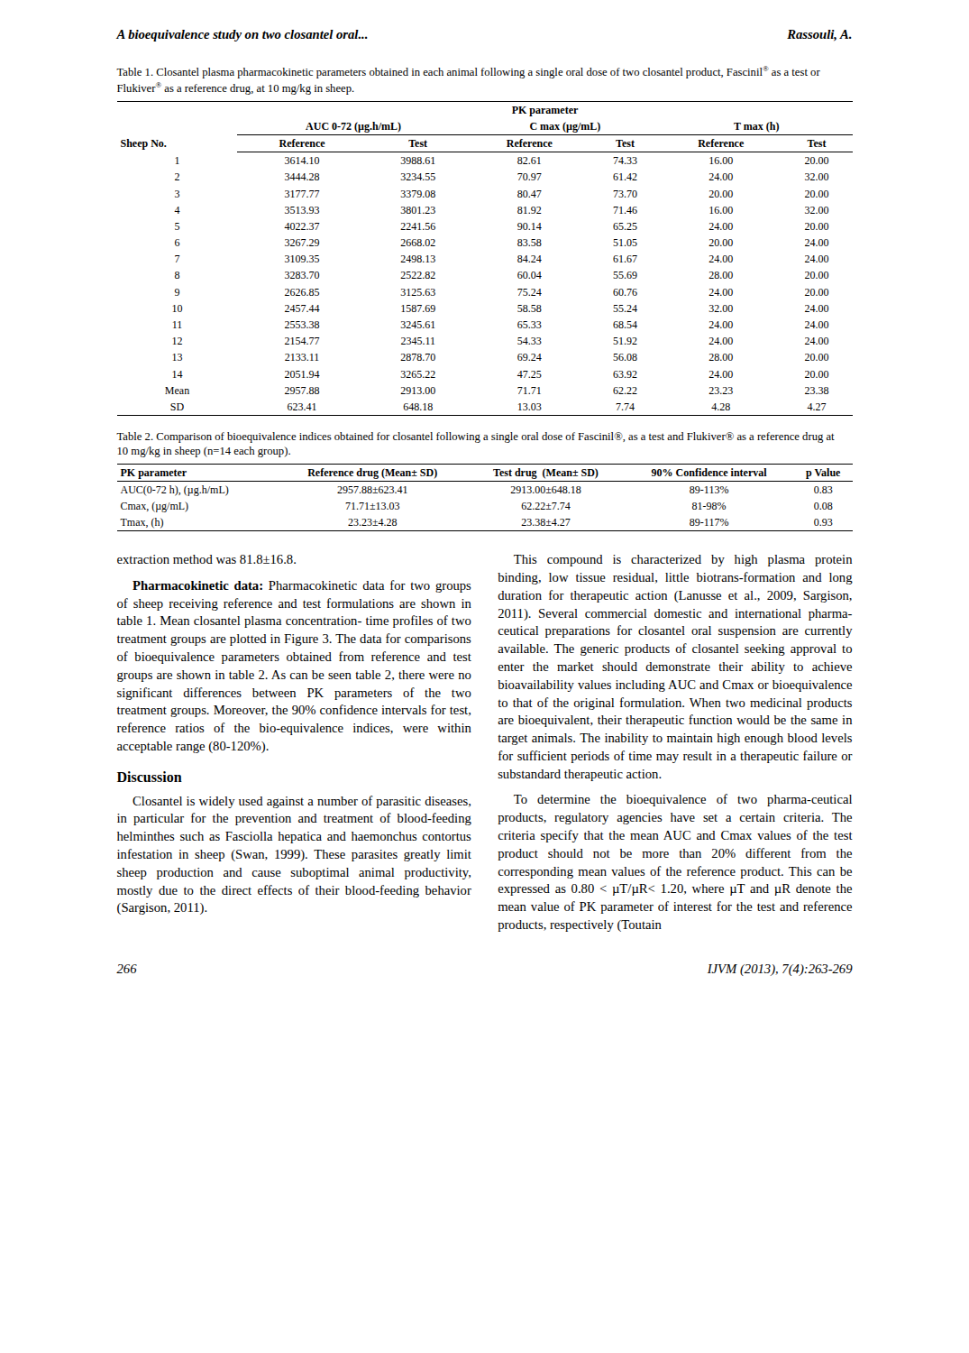A bioequivalence study on two closantel oral...
Rassouli, A.
Table 1. Closantel plasma pharmacokinetic parameters obtained in each animal following a single oral dose of two closantel product, Fascinil ® as a test or Flukiver ® as a reference drug, at 10 mg/kg in sheep.
| Sheep No. | PK parameter |
| --- | --- |
| AUC 0-72 (µg.h/mL) | C max (µg/mL) | T max (h) |
| Reference | Test | Reference | Test | Reference | Test |
| 1 | 3614.10 | 3988.61 | 82.61 | 74.33 | 16.00 | 20.00 |
| 2 | 3444.28 | 3234.55 | 70.97 | 61.42 | 24.00 | 32.00 |
| 3 | 3177.77 | 3379.08 | 80.47 | 73.70 | 20.00 | 20.00 |
| 4 | 3513.93 | 3801.23 | 81.92 | 71.46 | 16.00 | 32.00 |
| 5 | 4022.37 | 2241.56 | 90.14 | 65.25 | 24.00 | 20.00 |
| 6 | 3267.29 | 2668.02 | 83.58 | 51.05 | 20.00 | 24.00 |
| 7 | 3109.35 | 2498.13 | 84.24 | 61.67 | 24.00 | 24.00 |
| 8 | 3283.70 | 2522.82 | 60.04 | 55.69 | 28.00 | 20.00 |
| 9 | 2626.85 | 3125.63 | 75.24 | 60.76 | 24.00 | 20.00 |
| 10 | 2457.44 | 1587.69 | 58.58 | 55.24 | 32.00 | 24.00 |
| 11 | 2553.38 | 3245.61 | 65.33 | 68.54 | 24.00 | 24.00 |
| 12 | 2154.77 | 2345.11 | 54.33 | 51.92 | 24.00 | 24.00 |
| 13 | 2133.11 | 2878.70 | 69.24 | 56.08 | 28.00 | 20.00 |
| 14 | 2051.94 | 3265.22 | 47.25 | 63.92 | 24.00 | 20.00 |
| Mean | 2957.88 | 2913.00 | 71.71 | 62.22 | 23.23 | 23.38 |
| SD | 623.41 | 648.18 | 13.03 | 7.74 | 4.28 | 4.27 |
Table 2. Comparison of bioequivalence indices obtained for closantel following a single oral dose of Fascinil®, as a test and Flukiver® as a reference drug at 10 mg/kg in sheep (n=14 each group).
| PK parameter | Reference drug (Mean± SD) | Test drug (Mean± SD) | 90% Confidence interval | p Value |
| --- | --- | --- | --- | --- |
| AUC(0-72 h), (µg.h/mL) | 2957.88±623.41 | 2913.00±648.18 | 89-113% | 0.83 |
| Cmax, (µg/mL) | 71.71±13.03 | 62.22±7.74 | 81-98% | 0.08 |
| Tmax, (h) | 23.23±4.28 | 23.38±4.27 | 89-117% | 0.93 |
extraction method was 81.8±16.8.
Pharmacokinetic data: Pharmacokinetic data for two groups of sheep receiving reference and test formulations are shown in table 1. Mean closantel plasma concentration- time profiles of two treatment groups are plotted in Figure 3. The data for comparisons of bioequivalence parameters obtained from reference and test groups are shown in table 2. As can be seen table 2, there were no significant differences between PK parameters of the two treatment groups. Moreover, the 90% confidence intervals for test, reference ratios of the bio-equivalence indices, were within acceptable range (80-120%).
Discussion
Closantel is widely used against a number of parasitic diseases, in particular for the prevention and treatment of blood-feeding helminthes such as Fasciolla hepatica and haemonchus contortus infestation in sheep (Swan, 1999). These parasites greatly limit sheep production and cause suboptimal animal productivity, mostly due to the direct effects of their blood-feeding behavior (Sargison, 2011).
This compound is characterized by high plasma protein binding, low tissue residual, little biotrans-formation and long duration for therapeutic action (Lanusse et al., 2009, Sargison, 2011). Several commercial domestic and international pharma-ceutical preparations for closantel oral suspension are currently available. The generic products of closantel seeking approval to enter the market should demonstrate their ability to achieve bioavailability values including AUC and Cmax or bioequivalence to that of the original formulation. When two medicinal products are bioequivalent, their therapeutic function would be the same in target animals. The inability to maintain high enough blood levels for sufficient periods of time may result in a therapeutic failure or substandard therapeutic action.
To determine the bioequivalence of two pharma-ceutical products, regulatory agencies have set a certain criteria. The criteria specify that the mean AUC and Cmax values of the test product should not be more than 20% different from the corresponding mean values of the reference product. This can be expressed as 0.80 < µT/µR< 1.20, where µT and µR denote the mean value of PK parameter of interest for the test and reference products, respectively (Toutain
266
IJVM (2013), 7(4):263-269